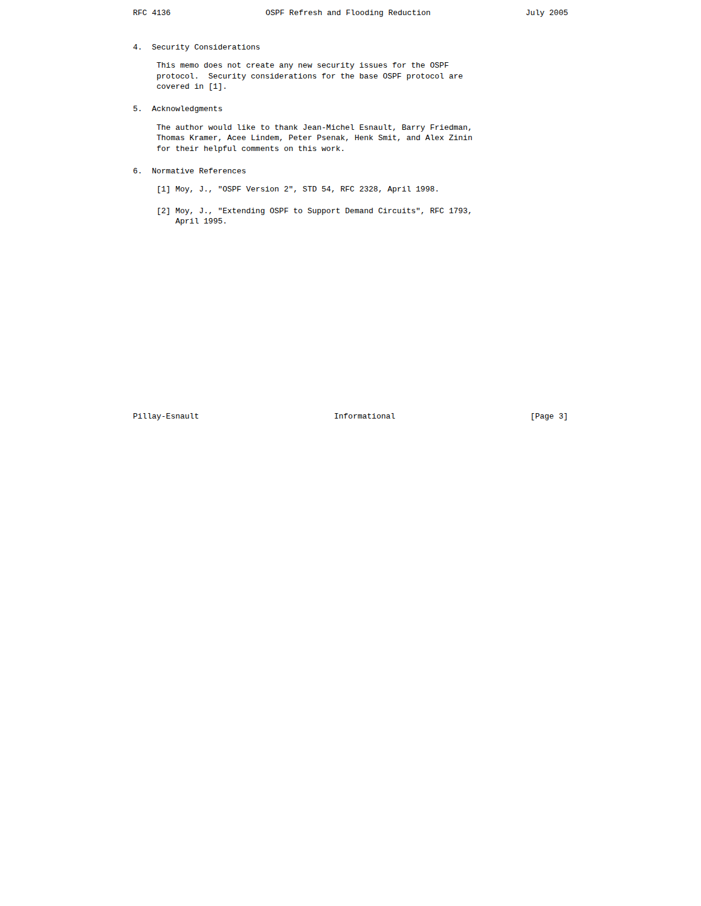RFC 4136 OSPF Refresh and Flooding Reduction July 2005
4. Security Considerations
This memo does not create any new security issues for the OSPF
protocol.  Security considerations for the base OSPF protocol are
covered in [1].
5. Acknowledgments
The author would like to thank Jean-Michel Esnault, Barry Friedman,
Thomas Kramer, Acee Lindem, Peter Psenak, Henk Smit, and Alex Zinin
for their helpful comments on this work.
6. Normative References
[1] Moy, J., "OSPF Version 2", STD 54, RFC 2328, April 1998.

[2] Moy, J., "Extending OSPF to Support Demand Circuits", RFC 1793,
    April 1995.
Pillay-Esnault Informational [Page 3]